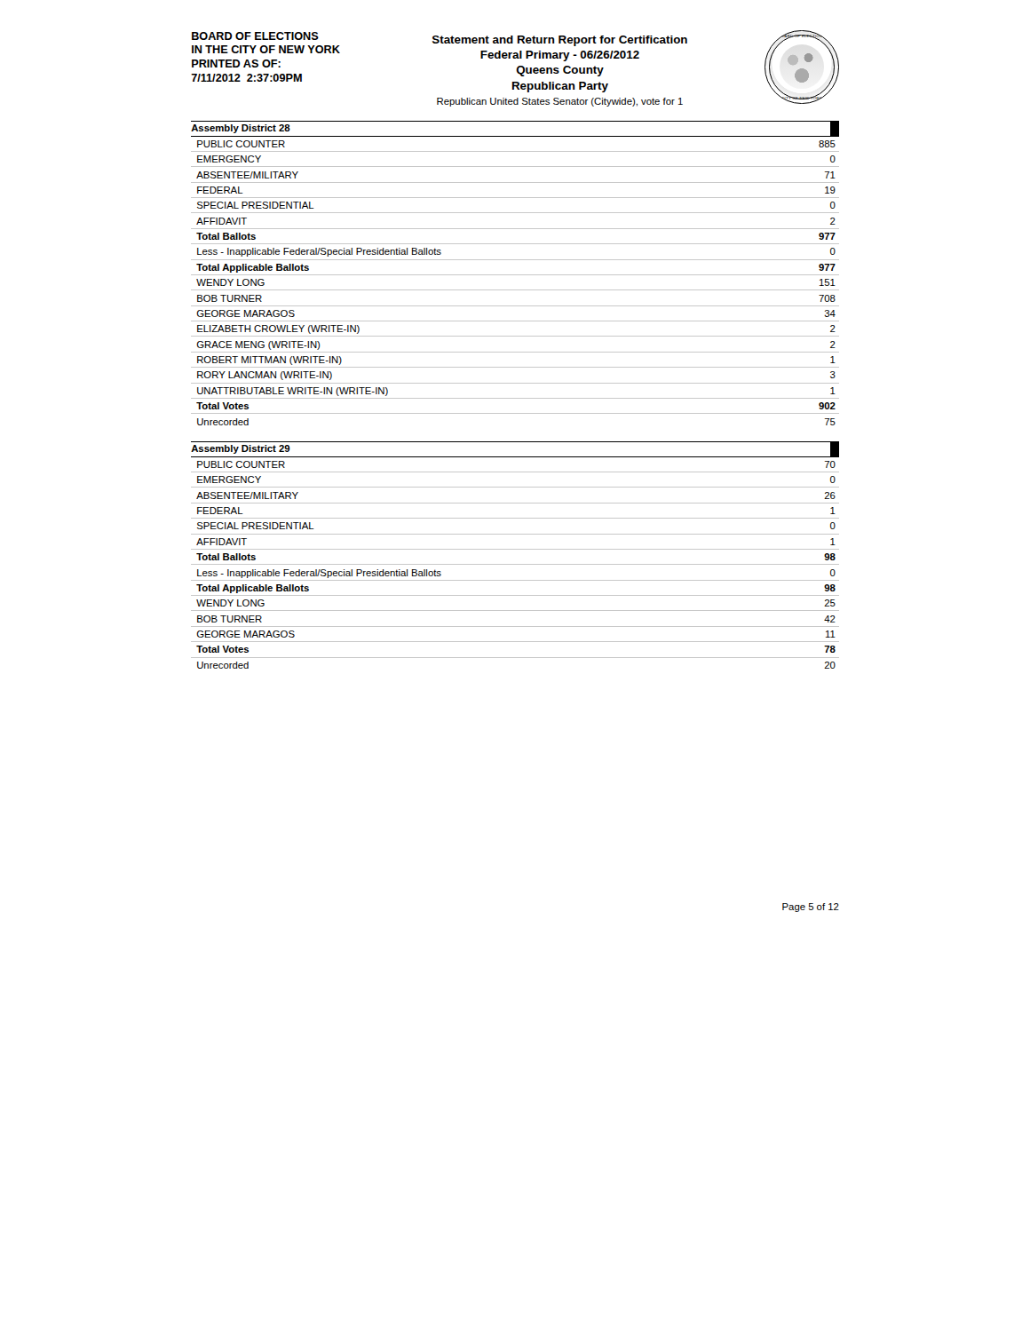BOARD OF ELECTIONS
IN THE CITY OF NEW YORK
PRINTED AS OF:
7/11/2012 2:37:09PM
Statement and Return Report for Certification
Federal Primary - 06/26/2012
Queens County
Republican Party
Republican United States Senator (Citywide), vote for 1
BOARD OF ELECTIONS
CITY OF NEW YORK
Assembly District 28
| PUBLIC COUNTER | 885 |
| EMERGENCY | 0 |
| ABSENTEE/MILITARY | 71 |
| FEDERAL | 19 |
| SPECIAL PRESIDENTIAL | 0 |
| AFFIDAVIT | 2 |
| Total Ballots | 977 |
| Less - Inapplicable Federal/Special Presidential Ballots | 0 |
| Total Applicable Ballots | 977 |
| WENDY LONG | 151 |
| BOB TURNER | 708 |
| GEORGE MARAGOS | 34 |
| ELIZABETH CROWLEY (WRITE-IN) | 2 |
| GRACE MENG (WRITE-IN) | 2 |
| ROBERT MITTMAN (WRITE-IN) | 1 |
| RORY LANCMAN (WRITE-IN) | 3 |
| UNATTRIBUTABLE WRITE-IN (WRITE-IN) | 1 |
| Total Votes | 902 |
| Unrecorded | 75 |
Assembly District 29
| PUBLIC COUNTER | 70 |
| EMERGENCY | 0 |
| ABSENTEE/MILITARY | 26 |
| FEDERAL | 1 |
| SPECIAL PRESIDENTIAL | 0 |
| AFFIDAVIT | 1 |
| Total Ballots | 98 |
| Less - Inapplicable Federal/Special Presidential Ballots | 0 |
| Total Applicable Ballots | 98 |
| WENDY LONG | 25 |
| BOB TURNER | 42 |
| GEORGE MARAGOS | 11 |
| Total Votes | 78 |
| Unrecorded | 20 |
Page 5 of 12